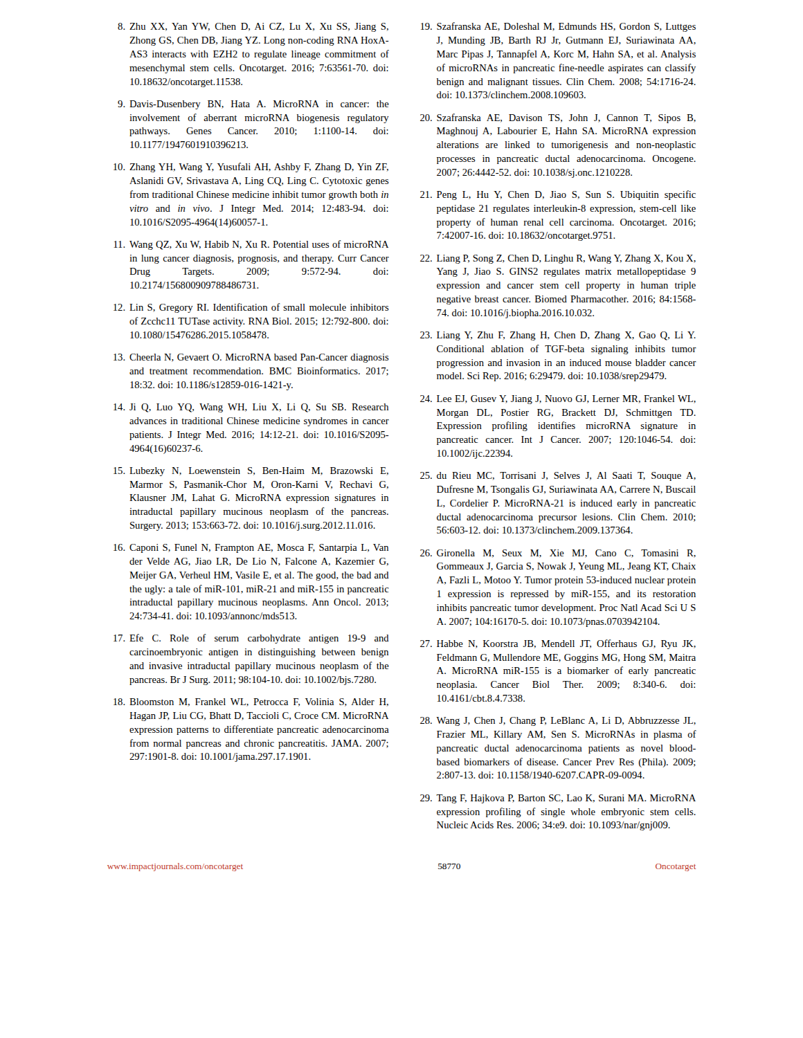8. Zhu XX, Yan YW, Chen D, Ai CZ, Lu X, Xu SS, Jiang S, Zhong GS, Chen DB, Jiang YZ. Long non-coding RNA HoxA-AS3 interacts with EZH2 to regulate lineage commitment of mesenchymal stem cells. Oncotarget. 2016; 7:63561-70. doi: 10.18632/oncotarget.11538.
9. Davis-Dusenbery BN, Hata A. MicroRNA in cancer: the involvement of aberrant microRNA biogenesis regulatory pathways. Genes Cancer. 2010; 1:1100-14. doi: 10.1177/1947601910396213.
10. Zhang YH, Wang Y, Yusufali AH, Ashby F, Zhang D, Yin ZF, Aslanidi GV, Srivastava A, Ling CQ, Ling C. Cytotoxic genes from traditional Chinese medicine inhibit tumor growth both in vitro and in vivo. J Integr Med. 2014; 12:483-94. doi: 10.1016/S2095-4964(14)60057-1.
11. Wang QZ, Xu W, Habib N, Xu R. Potential uses of microRNA in lung cancer diagnosis, prognosis, and therapy. Curr Cancer Drug Targets. 2009; 9:572-94. doi: 10.2174/156800909788486731.
12. Lin S, Gregory RI. Identification of small molecule inhibitors of Zcchc11 TUTase activity. RNA Biol. 2015; 12:792-800. doi: 10.1080/15476286.2015.1058478.
13. Cheerla N, Gevaert O. MicroRNA based Pan-Cancer diagnosis and treatment recommendation. BMC Bioinformatics. 2017; 18:32. doi: 10.1186/s12859-016-1421-y.
14. Ji Q, Luo YQ, Wang WH, Liu X, Li Q, Su SB. Research advances in traditional Chinese medicine syndromes in cancer patients. J Integr Med. 2016; 14:12-21. doi: 10.1016/S2095-4964(16)60237-6.
15. Lubezky N, Loewenstein S, Ben-Haim M, Brazowski E, Marmor S, Pasmanik-Chor M, Oron-Karni V, Rechavi G, Klausner JM, Lahat G. MicroRNA expression signatures in intraductal papillary mucinous neoplasm of the pancreas. Surgery. 2013; 153:663-72. doi: 10.1016/j.surg.2012.11.016.
16. Caponi S, Funel N, Frampton AE, Mosca F, Santarpia L, Van der Velde AG, Jiao LR, De Lio N, Falcone A, Kazemier G, Meijer GA, Verheul HM, Vasile E, et al. The good, the bad and the ugly: a tale of miR-101, miR-21 and miR-155 in pancreatic intraductal papillary mucinous neoplasms. Ann Oncol. 2013; 24:734-41. doi: 10.1093/annonc/mds513.
17. Efe C. Role of serum carbohydrate antigen 19-9 and carcinoembryonic antigen in distinguishing between benign and invasive intraductal papillary mucinous neoplasm of the pancreas. Br J Surg. 2011; 98:104-10. doi: 10.1002/bjs.7280.
18. Bloomston M, Frankel WL, Petrocca F, Volinia S, Alder H, Hagan JP, Liu CG, Bhatt D, Taccioli C, Croce CM. MicroRNA expression patterns to differentiate pancreatic adenocarcinoma from normal pancreas and chronic pancreatitis. JAMA. 2007; 297:1901-8. doi: 10.1001/jama.297.17.1901.
19. Szafranska AE, Doleshal M, Edmunds HS, Gordon S, Luttges J, Munding JB, Barth RJ Jr, Gutmann EJ, Suriawinata AA, Marc Pipas J, Tannapfel A, Korc M, Hahn SA, et al. Analysis of microRNAs in pancreatic fine-needle aspirates can classify benign and malignant tissues. Clin Chem. 2008; 54:1716-24. doi: 10.1373/clinchem.2008.109603.
20. Szafranska AE, Davison TS, John J, Cannon T, Sipos B, Maghnouj A, Labourier E, Hahn SA. MicroRNA expression alterations are linked to tumorigenesis and non-neoplastic processes in pancreatic ductal adenocarcinoma. Oncogene. 2007; 26:4442-52. doi: 10.1038/sj.onc.1210228.
21. Peng L, Hu Y, Chen D, Jiao S, Sun S. Ubiquitin specific peptidase 21 regulates interleukin-8 expression, stem-cell like property of human renal cell carcinoma. Oncotarget. 2016; 7:42007-16. doi: 10.18632/oncotarget.9751.
22. Liang P, Song Z, Chen D, Linghu R, Wang Y, Zhang X, Kou X, Yang J, Jiao S. GINS2 regulates matrix metallopeptidase 9 expression and cancer stem cell property in human triple negative breast cancer. Biomed Pharmacother. 2016; 84:1568-74. doi: 10.1016/j.biopha.2016.10.032.
23. Liang Y, Zhu F, Zhang H, Chen D, Zhang X, Gao Q, Li Y. Conditional ablation of TGF-beta signaling inhibits tumor progression and invasion in an induced mouse bladder cancer model. Sci Rep. 2016; 6:29479. doi: 10.1038/srep29479.
24. Lee EJ, Gusev Y, Jiang J, Nuovo GJ, Lerner MR, Frankel WL, Morgan DL, Postier RG, Brackett DJ, Schmittgen TD. Expression profiling identifies microRNA signature in pancreatic cancer. Int J Cancer. 2007; 120:1046-54. doi: 10.1002/ijc.22394.
25. du Rieu MC, Torrisani J, Selves J, Al Saati T, Souque A, Dufresne M, Tsongalis GJ, Suriawinata AA, Carrere N, Buscail L, Cordelier P. MicroRNA-21 is induced early in pancreatic ductal adenocarcinoma precursor lesions. Clin Chem. 2010; 56:603-12. doi: 10.1373/clinchem.2009.137364.
26. Gironella M, Seux M, Xie MJ, Cano C, Tomasini R, Gommeaux J, Garcia S, Nowak J, Yeung ML, Jeang KT, Chaix A, Fazli L, Motoo Y. Tumor protein 53-induced nuclear protein 1 expression is repressed by miR-155, and its restoration inhibits pancreatic tumor development. Proc Natl Acad Sci U S A. 2007; 104:16170-5. doi: 10.1073/pnas.0703942104.
27. Habbe N, Koorstra JB, Mendell JT, Offerhaus GJ, Ryu JK, Feldmann G, Mullendore ME, Goggins MG, Hong SM, Maitra A. MicroRNA miR-155 is a biomarker of early pancreatic neoplasia. Cancer Biol Ther. 2009; 8:340-6. doi: 10.4161/cbt.8.4.7338.
28. Wang J, Chen J, Chang P, LeBlanc A, Li D, Abbruzzesse JL, Frazier ML, Killary AM, Sen S. MicroRNAs in plasma of pancreatic ductal adenocarcinoma patients as novel blood-based biomarkers of disease. Cancer Prev Res (Phila). 2009; 2:807-13. doi: 10.1158/1940-6207.CAPR-09-0094.
29. Tang F, Hajkova P, Barton SC, Lao K, Surani MA. MicroRNA expression profiling of single whole embryonic stem cells. Nucleic Acids Res. 2006; 34:e9. doi: 10.1093/nar/gnj009.
www.impactjournals.com/oncotarget
58770
Oncotarget